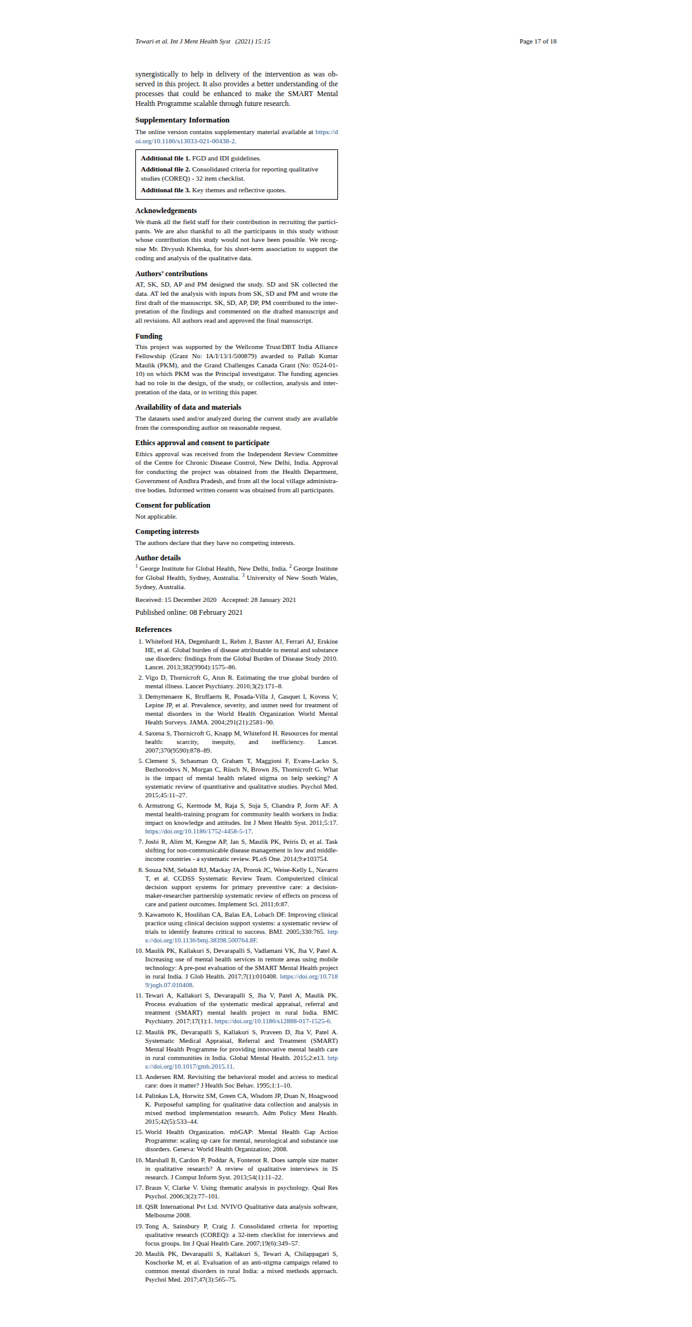Tewari et al. Int J Ment Health Syst (2021) 15:15
Page 17 of 18
synergistically to help in delivery of the intervention as was observed in this project. It also provides a better understanding of the processes that could be enhanced to make the SMART Mental Health Programme scalable through future research.
Supplementary Information
The online version contains supplementary material available at https://doi.org/10.1186/s13033-021-00438-2.
Additional file 1. FGD and IDI guidelines.
Additional file 2. Consolidated criteria for reporting qualitative studies (COREQ) - 32 item checklist.
Additional file 3. Key themes and reflective quotes.
Acknowledgements
We thank all the field staff for their contribution in recruiting the participants. We are also thankful to all the participants in this study without whose contribution this study would not have been possible. We recognise Mr. Divyush Khemka, for his short-term association to support the coding and analysis of the qualitative data.
Authors’ contributions
AT, SK, SD, AP and PM designed the study. SD and SK collected the data. AT led the analysis with inputs from SK, SD and PM and wrote the first draft of the manuscript. SK, SD, AP, DP, PM contributed to the interpretation of the findings and commented on the drafted manuscript and all revisions. All authors read and approved the final manuscript.
Funding
This project was supported by the Wellcome Trust/DBT India Alliance Fellowship (Grant No: IA/I/13/1/500879) awarded to Pallab Kumar Maulik (PKM), and the Grand Challenges Canada Grant (No: 0524-01-10) on which PKM was the Principal investigator. The funding agencies had no role in the design, of the study, or collection, analysis and interpretation of the data, or in writing this paper.
Availability of data and materials
The datasets used and/or analyzed during the current study are available from the corresponding author on reasonable request.
Ethics approval and consent to participate
Ethics approval was received from the Independent Review Committee of the Centre for Chronic Disease Control, New Delhi, India. Approval for conducting the project was obtained from the Health Department, Government of Andhra Pradesh, and from all the local village administrative bodies. Informed written consent was obtained from all participants.
Consent for publication
Not applicable.
Competing interests
The authors declare that they have no competing interests.
Author details
1 George Institute for Global Health, New Delhi, India. 2 George Institute for Global Health, Sydney, Australia. 3 University of New South Wales, Sydney, Australia.
Received: 15 December 2020 Accepted: 28 January 2021
Published online: 08 February 2021
References
Whiteford HA, Degenhardt L, Rehm J, Baxter AJ, Ferrari AJ, Erskine HE, et al. Global burden of disease attributable to mental and substance use disorders: findings from the Global Burden of Disease Study 2010. Lancet. 2013;382(9904):1575–86.
Vigo D, Thornicroft G, Atun R. Estimating the true global burden of mental illness. Lancet Psychiatry. 2016;3(2):171–8.
Demyttenaere K, Bruffaerts R, Posada-Villa J, Gasquet I, Kovess V, Lepine JP, et al. Prevalence, severity, and unmet need for treatment of mental disorders in the World Health Organization World Mental Health Surveys. JAMA. 2004;291(21):2581–90.
Saxena S, Thornicroft G, Knapp M, Whiteford H. Resources for mental health: scarcity, inequity, and inefficiency. Lancet. 2007;370(9590):878–89.
Clement S, Schauman O, Graham T, Maggioni F, Evans-Lacko S, Bezborodovs N, Morgan C, Rüsch N, Brown JS, Thornicroft G. What is the impact of mental health related stigma on help seeking? A systematic review of quantitative and qualitative studies. Psychol Med. 2015;45:11–27.
Armstrong G, Kermode M, Raja S, Suja S, Chandra P, Jorm AF. A mental health-training program for community health workers in India: impact on knowledge and attitudes. Int J Ment Health Syst. 2011;5:17. https://doi.org/10.1186/1752-4458-5-17.
Joshi R, Alim M, Kengne AP, Jan S, Maulik PK, Peiris D, et al. Task shifting for non-communicable disease management in low and middle-income countries - a systematic review. PLoS One. 2014;9:e103754.
Souza NM, Sebaldt RJ, Mackay JA, Prorok JC, Weise-Kelly L, Navarro T, et al. CCDSS Systematic Review Team. Computerized clinical decision support systems for primary preventive care: a decision-maker-researcher partnership systematic review of effects on process of care and patient outcomes. Implement Sci. 2011;6:87.
Kawamoto K, Houlihan CA, Balas EA, Lobach DF. Improving clinical practice using clinical decision support systems: a systematic review of trials to identify features critical to success. BMJ. 2005;330:765. https://doi.org/10.1136/bmj.38398.500764.8F.
Maulik PK, Kallakuri S, Devarapalli S, Vadlamani VK, Jha V, Patel A. Increasing use of mental health services in remote areas using mobile technology: A pre-post evaluation of the SMART Mental Health project in rural India. J Glob Health. 2017;7(1):010408. https://doi.org/10.7189/jogh.07.010408.
Tewari A, Kallakuri S, Devarapalli S, Jha V, Patel A, Maulik PK. Process evaluation of the systematic medical appraisal, referral and treatment (SMART) mental health project in rural India. BMC Psychiatry. 2017;17(1):1. https://doi.org/10.1186/s12888-017-1525-6.
Maulik PK, Devarapalli S, Kallakuri S, Praveen D, Jha V, Patel A. Systematic Medical Appraisal, Referral and Treatment (SMART) Mental Health Programme for providing innovative mental health care in rural communities in India. Global Mental Health. 2015;2:e13. https://doi.org/10.1017/gmh.2015.11.
Andersen RM. Revisiting the behavioral model and access to medical care: does it matter? J Health Soc Behav. 1995;1:1–10.
Palinkas LA, Horwitz SM, Green CA, Wisdom JP, Duan N, Hoagwood K. Purposeful sampling for qualitative data collection and analysis in mixed method implementation research. Adm Policy Ment Health. 2015;42(5):533–44.
World Health Organization. mhGAP: Mental Health Gap Action Programme: scaling up care for mental, neurological and substance use disorders. Geneva: World Health Organization; 2008.
Marshall B, Cardon P, Poddar A, Fontenot R. Does sample size matter in qualitative research? A review of qualitative interviews in IS research. J Comput Inform Syst. 2013;54(1):11–22.
Braun V, Clarke V. Using thematic analysis in psychology. Qual Res Psychol. 2006;3(2):77–101.
QSR International Pvt Ltd. NVIVO Qualitative data analysis software, Melbourne 2008.
Tong A, Sainsbury P, Craig J. Consolidated criteria for reporting qualitative research (COREQ): a 32-item checklist for interviews and focus groups. Int J Qual Health Care. 2007;19(6):349–57.
Maulik PK, Devarapalli S, Kallakuri S, Tewari A, Chilappagari S, Koschorke M, et al. Evaluation of an anti-stigma campaign related to common mental disorders in rural India: a mixed methods approach. Psychol Med. 2017;47(3):565–75.